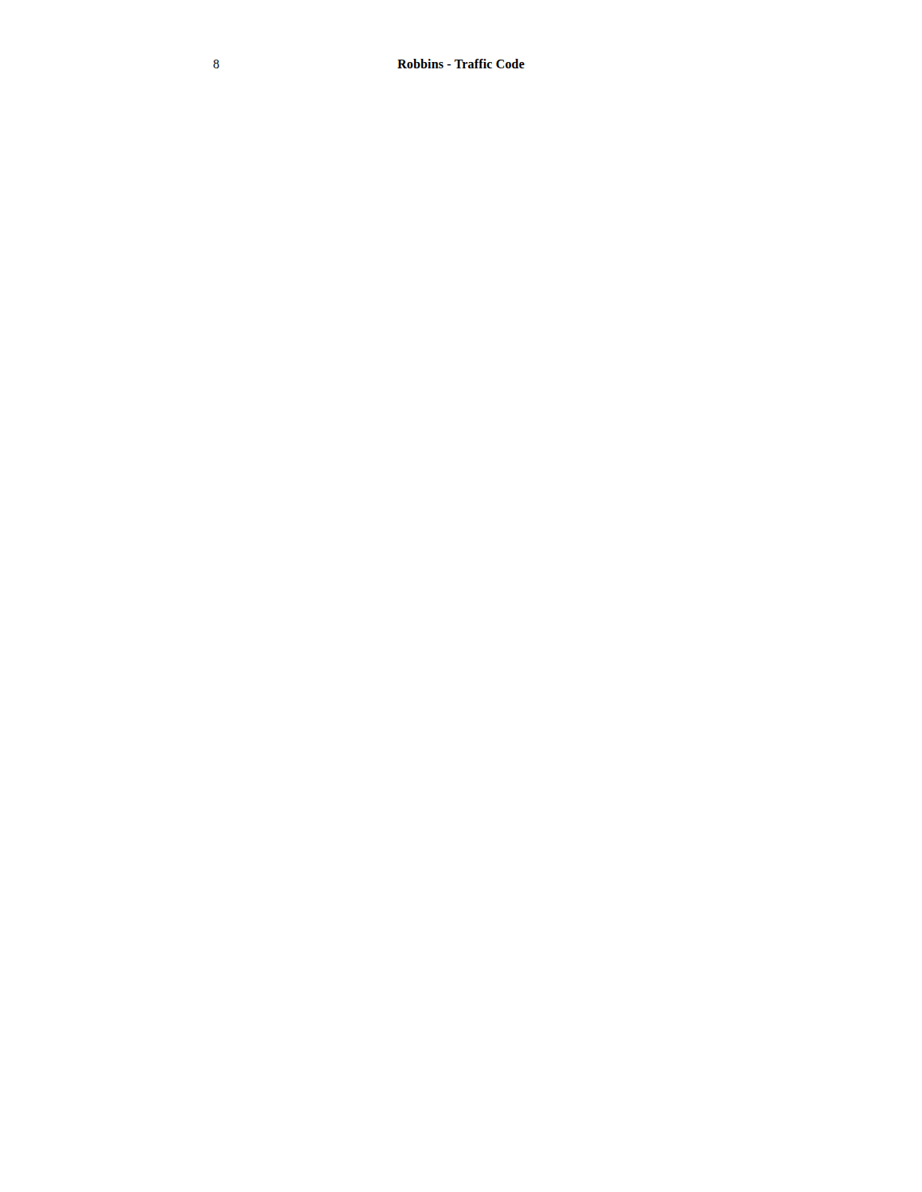8 Robbins - Traffic Code